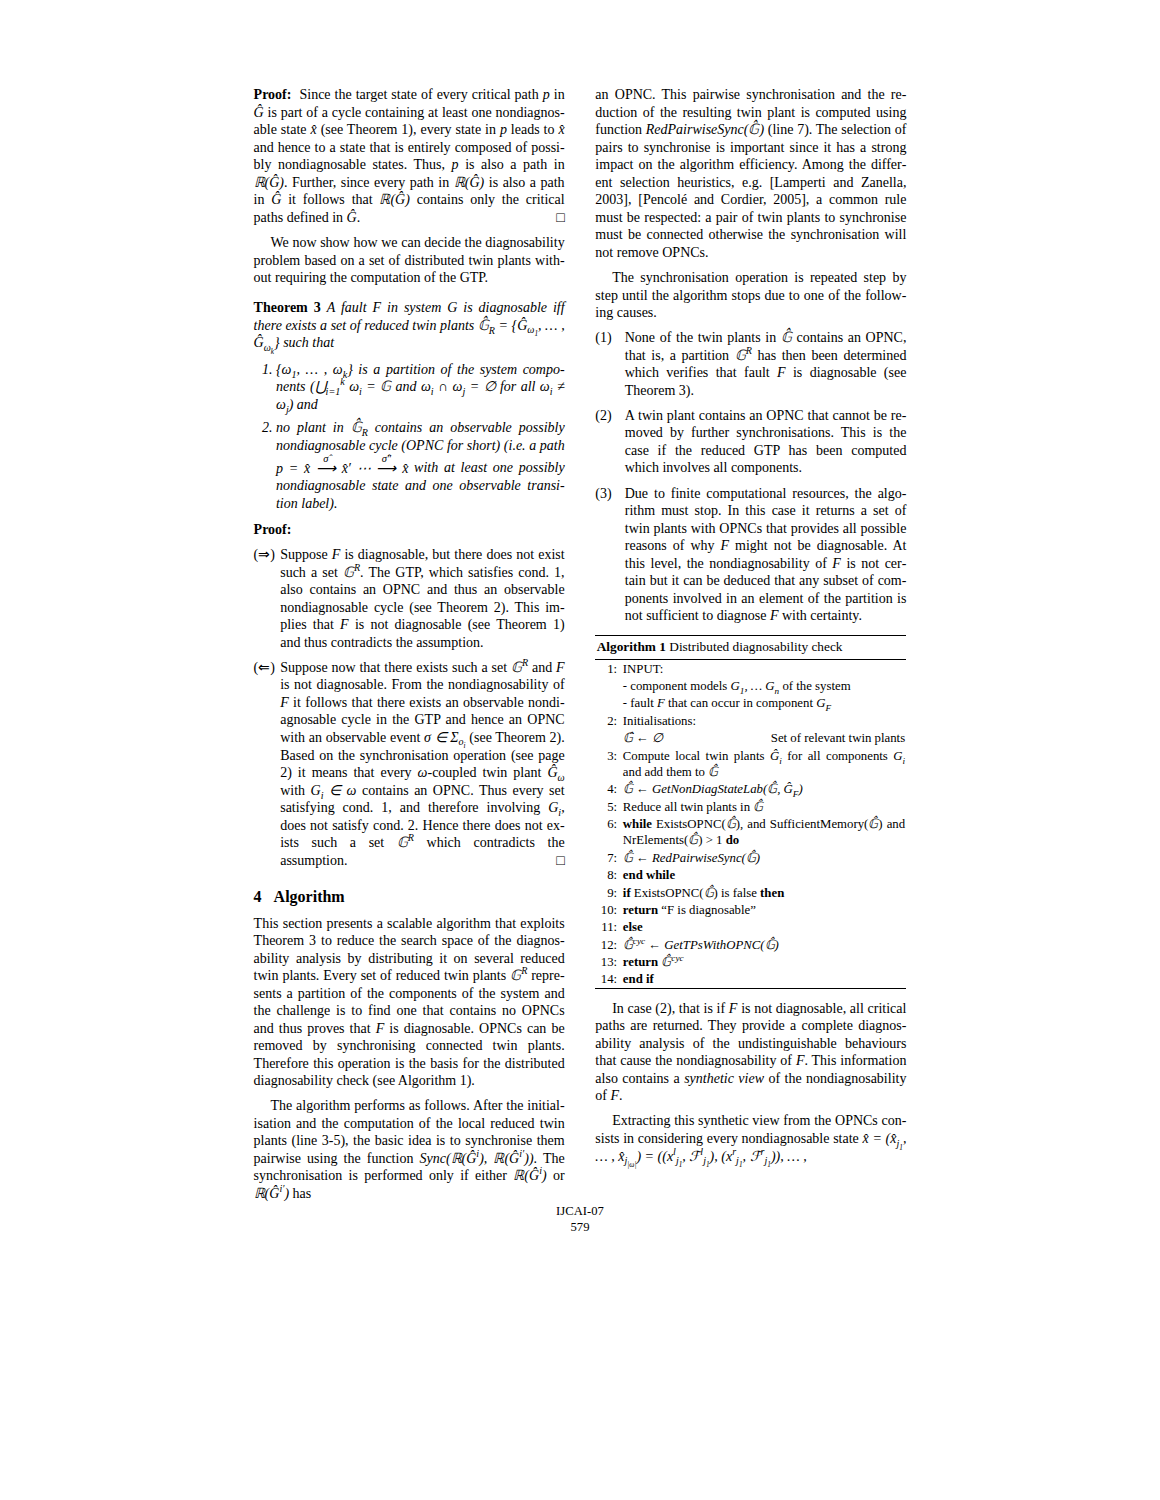Proof: Since the target state of every critical path p in Ĝ is part of a cycle containing at least one nondiagnosable state x̂ (see Theorem 1), every state in p leads to x̂ and hence to a state that is entirely composed of possibly nondiagnosable states. Thus, p is also a path in ℝ(Ĝ). Further, since every path in ℝ(Ĝ) is also a path in Ĝ it follows that ℝ(Ĝ) contains only the critical paths defined in Ĝ.□
We now show how we can decide the diagnosability problem based on a set of distributed twin plants without requiring the computation of the GTP.
Theorem 3 A fault F in system G is diagnosable iff there exists a set of reduced twin plants 𝔾̂R = {Ĝω1, … , Ĝωk} such that
{ω1, … , ωk} is a partition of the system components (⋃i=1k ωi = 𝔾 and ωi ∩ ωj = ∅ for all ωi ≠ ωj) and
no plant in 𝔾̂R contains an observable possibly nondiagnosable cycle (OPNC for short) (i.e. a path p = x̂ σ̂⟶ x̂′ ⋯ σ̂″⟶ x̂ with at least one possibly nondiagnosable state and one observable transition label).
Proof:
(⇒) Suppose F is diagnosable, but there does not exist such a set 𝔾R. The GTP, which satisfies cond. 1, also contains an OPNC and thus an observable nondiagnosable cycle (see Theorem 2). This implies that F is not diagnosable (see Theorem 1) and thus contradicts the assumption.
(⇐) Suppose now that there exists such a set 𝔾R and F is not diagnosable. From the nondiagnosability of F it follows that there exists an observable nondiagnosable cycle in the GTP and hence an OPNC with an observable event σ ∈ Σoi (see Theorem 2). Based on the synchronisation operation (see page 2) it means that every ω-coupled twin plant Ĝω with Gi ∈ ω contains an OPNC. Thus every set satisfying cond. 1, and therefore involving Gi, does not satisfy cond. 2. Hence there does not exists such a set 𝔾R which contradicts the assumption.□
4 Algorithm
This section presents a scalable algorithm that exploits Theorem 3 to reduce the search space of the diagnosability analysis by distributing it on several reduced twin plants. Every set of reduced twin plants 𝔾R represents a partition of the components of the system and the challenge is to find one that contains no OPNCs and thus proves that F is diagnosable. OPNCs can be removed by synchronising connected twin plants. Therefore this operation is the basis for the distributed diagnosability check (see Algorithm 1).
The algorithm performs as follows. After the initialisation and the computation of the local reduced twin plants (line 3-5), the basic idea is to synchronise them pairwise using the function Sync(ℝ(Ĝi), ℝ(Ĝi′)). The synchronisation is performed only if either ℝ(Ĝi) or ℝ(Ĝi′) has
an OPNC. This pairwise synchronisation and the reduction of the resulting twin plant is computed using function RedPairwiseSync(𝔾̂) (line 7). The selection of pairs to synchronise is important since it has a strong impact on the algorithm efficiency. Among the different selection heuristics, e.g. [Lamperti and Zanella, 2003], [Pencolé and Cordier, 2005], a common rule must be respected: a pair of twin plants to synchronise must be connected otherwise the synchronisation will not remove OPNCs.
The synchronisation operation is repeated step by step until the algorithm stops due to one of the following causes.
None of the twin plants in 𝔾̂ contains an OPNC, that is, a partition 𝔾R has then been determined which verifies that fault F is diagnosable (see Theorem 3).
A twin plant contains an OPNC that cannot be removed by further synchronisations. This is the case if the reduced GTP has been computed which involves all components.
Due to finite computational resources, the algorithm must stop. In this case it returns a set of twin plants with OPNCs that provides all possible reasons of why F might not be diagnosable. At this level, the nondiagnosability of F is not certain but it can be deduced that any subset of components involved in an element of the partition is not sufficient to diagnose F with certainty.
Algorithm 1 Distributed diagnosability check
| 1: | INPUT: |
| | - component models G 1 , … G n of the system |
| | - fault F that can occur in component G F |
| 2: | Initialisations: |
| | 𝔾̂ ← ∅ Set of relevant twin plants |
| 3: | Compute local twin plants Ĝ i for all components G i and add them to 𝔾̂ |
| 4: | 𝔾̂ ← GetNonDiagStateLab(𝔾̂, Ĝ F ) |
| 5: | Reduce all twin plants in 𝔾̂ |
| 6: | while ExistsOPNC( 𝔾̂ ), and SufficientMemory( 𝔾̂ ) and NrElements( 𝔾̂ ) > 1 do |
| 7: | 𝔾̂ ← RedPairwiseSync(𝔾̂) |
| 8: | end while |
| 9: | if ExistsOPNC( 𝔾̂ ) is false then |
| 10: | return “F is diagnosable” |
| 11: | else |
| 12: | 𝔾̂ cyc ← GetTPsWithOPNC(𝔾̂) |
| 13: | return 𝔾̂ cyc |
| 14: | end if |
In case (2), that is if F is not diagnosable, all critical paths are returned. They provide a complete diagnosability analysis of the undistinguishable behaviours that cause the nondiagnosability of F. This information also contains a synthetic view of the nondiagnosability of F.
Extracting this synthetic view from the OPNCs consists in considering every nondiagnosable state x̂ = (x̂j1, … , x̂j|ω|) = ((xlj1, ℱlj1), (xrj1, ℱrj1)), … ,
IJCAI-07
579